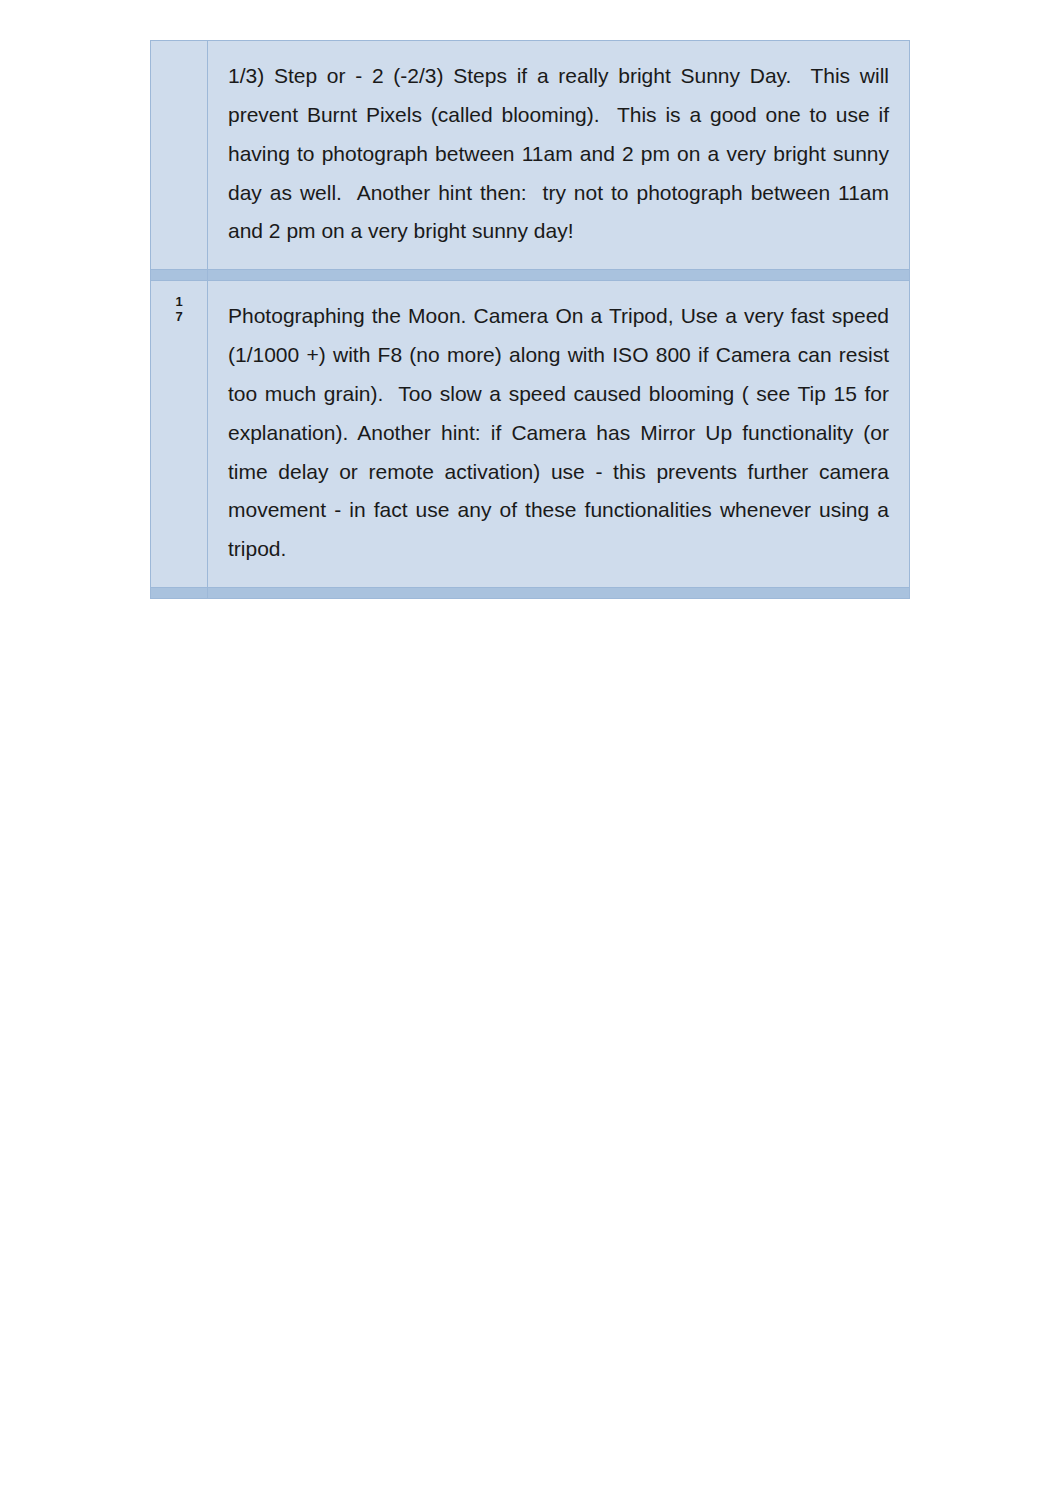| | 1/3) Step or - 2 (-2/3) Steps if a really bright Sunny Day. This will prevent Burnt Pixels (called blooming). This is a good one to use if having to photograph between 11am and 2 pm on a very bright sunny day as well. Another hint then: try not to photograph between 11am and 2 pm on a very bright sunny day! |
| 1 7 | Photographing the Moon. Camera On a Tripod, Use a very fast speed (1/1000 +) with F8 (no more) along with ISO 800 if Camera can resist too much grain). Too slow a speed caused blooming ( see Tip 15 for explanation). Another hint: if Camera has Mirror Up functionality (or time delay or remote activation) use - this prevents further camera movement - in fact use any of these functionalities whenever using a tripod. |